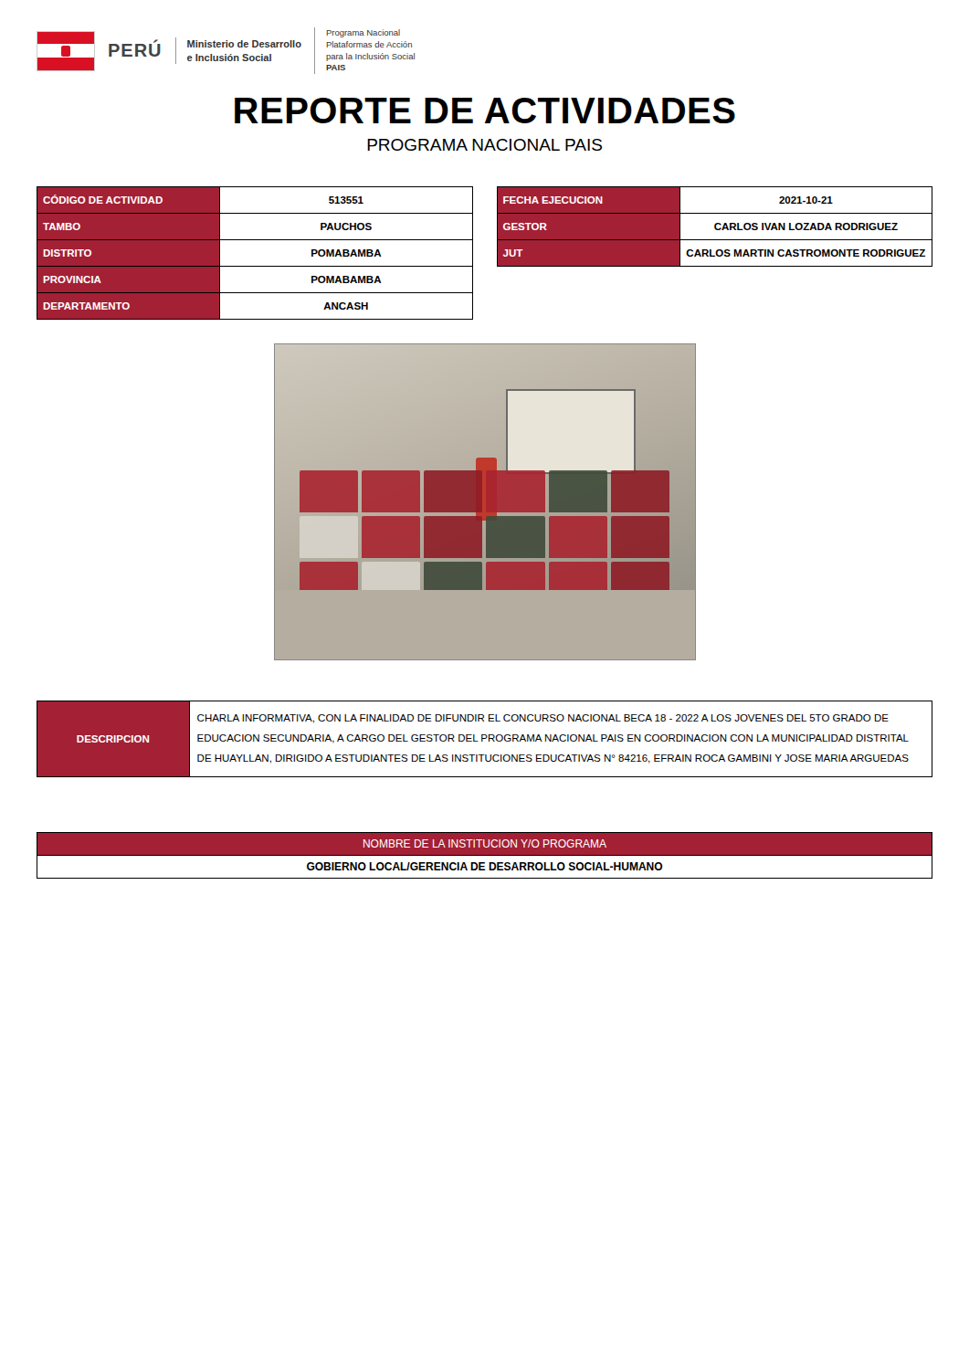PERÚ
Ministerio de Desarrollo
e Inclusión Social
Programa Nacional
Plataformas de Acción
para la Inclusión Social
PAIS
REPORTE DE ACTIVIDADES
PROGRAMA NACIONAL PAIS
| CÓDIGO DE ACTIVIDAD | 513551 |
| TAMBO | PAUCHOS |
| DISTRITO | POMABAMBA |
| PROVINCIA | POMABAMBA |
| DEPARTAMENTO | ANCASH |
| FECHA EJECUCION | 2021-10-21 |
| GESTOR | CARLOS IVAN LOZADA RODRIGUEZ |
| JUT | CARLOS MARTIN CASTROMONTE RODRIGUEZ |
| DESCRIPCION | CHARLA INFORMATIVA, CON LA FINALIDAD DE DIFUNDIR EL CONCURSO NACIONAL BECA 18 - 2022 A LOS JOVENES DEL 5TO GRADO DE EDUCACION SECUNDARIA, A CARGO DEL GESTOR DEL PROGRAMA NACIONAL PAIS EN COORDINACION CON LA MUNICIPALIDAD DISTRITAL DE HUAYLLAN, DIRIGIDO A ESTUDIANTES DE LAS INSTITUCIONES EDUCATIVAS N° 84216, EFRAIN ROCA GAMBINI Y JOSE MARIA ARGUEDAS |
| NOMBRE DE LA INSTITUCION Y/O PROGRAMA |
| GOBIERNO LOCAL/GERENCIA DE DESARROLLO SOCIAL-HUMANO |